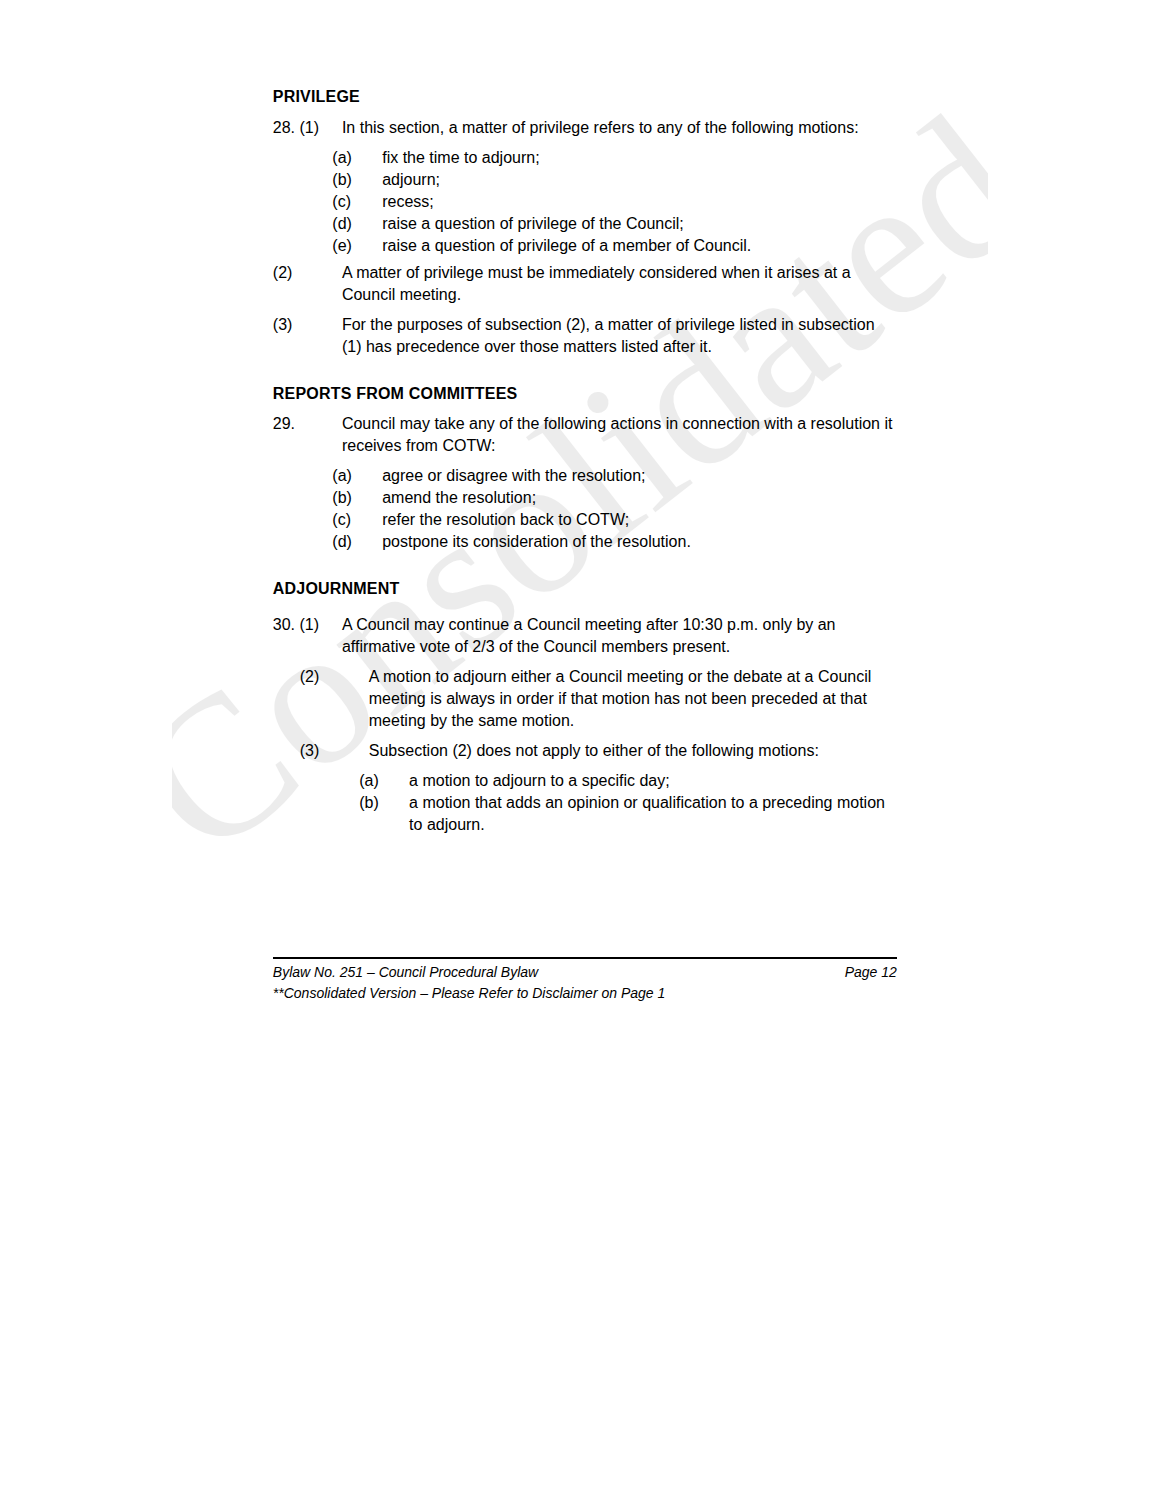Consolidated
PRIVILEGE
28. (1)
In this section, a matter of privilege refers to any of the following motions:
(a)
fix the time to adjourn;
(b)
adjourn;
(c)
recess;
(d)
raise a question of privilege of the Council;
(e)
raise a question of privilege of a member of Council.
(2)
A matter of privilege must be immediately considered when it arises at a Council meeting.
(3)
For the purposes of subsection (2), a matter of privilege listed in subsection (1) has precedence over those matters listed after it.
REPORTS FROM COMMITTEES
29.
Council may take any of the following actions in connection with a resolution it receives from COTW:
(a)
agree or disagree with the resolution;
(b)
amend the resolution;
(c)
refer the resolution back to COTW;
(d)
postpone its consideration of the resolution.
ADJOURNMENT
30. (1)
A Council may continue a Council meeting after 10:30 p.m. only by an affirmative vote of 2/3 of the Council members present.
(2)
A motion to adjourn either a Council meeting or the debate at a Council meeting is always in order if that motion has not been preceded at that meeting by the same motion.
(3)
Subsection (2) does not apply to either of the following motions:
(a)
a motion to adjourn to a specific day;
(b)
a motion that adds an opinion or qualification to a preceding motion to adjourn.
Bylaw No. 251 – Council Procedural Bylaw
Page 12
**Consolidated Version – Please Refer to Disclaimer on Page 1